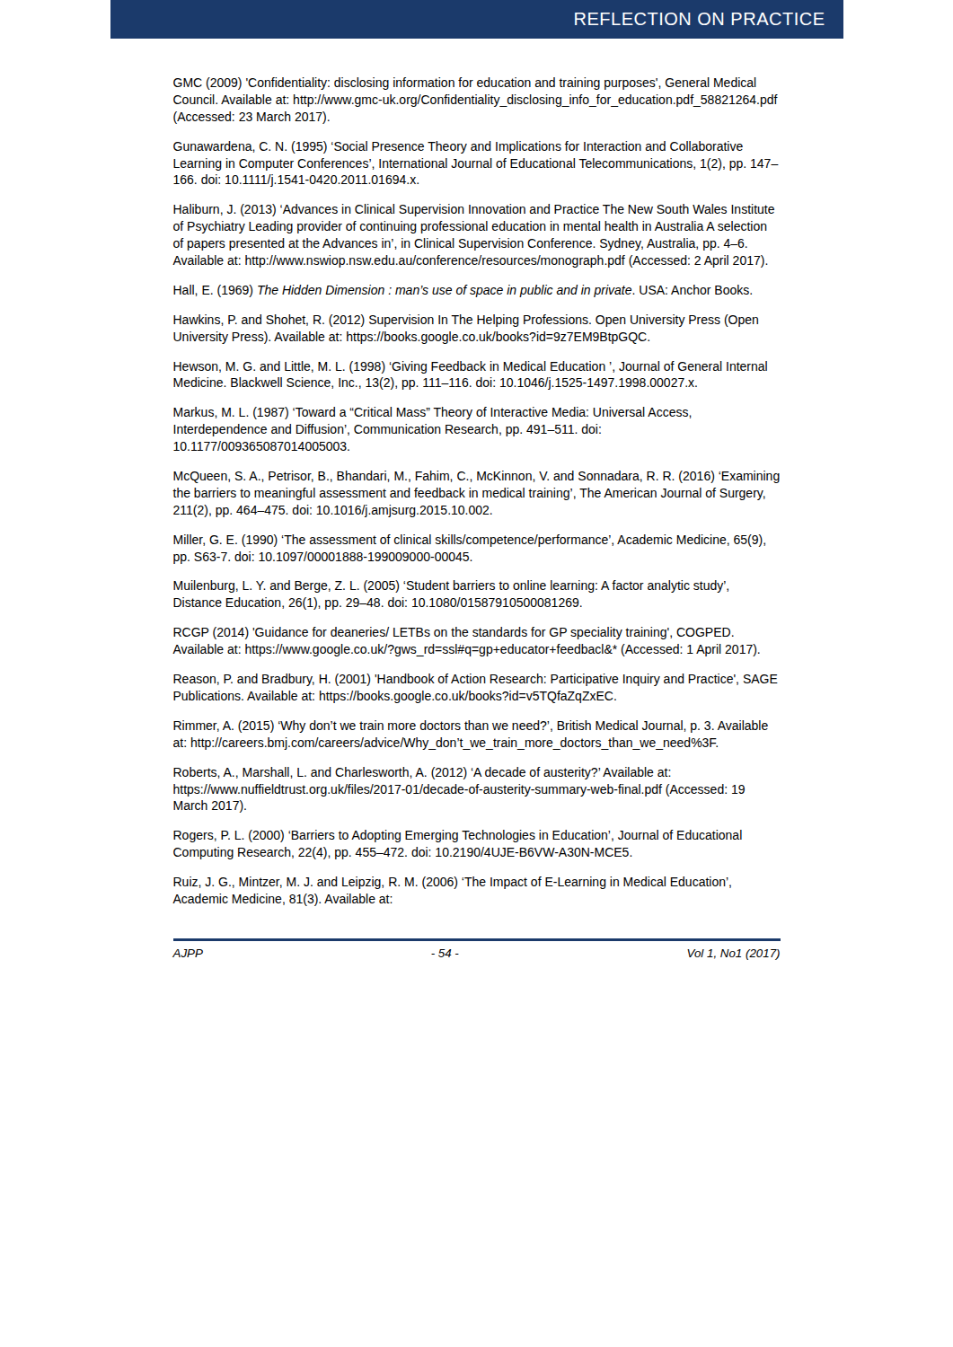REFLECTION ON PRACTICE
GMC (2009) 'Confidentiality: disclosing information for education and training purposes', General Medical Council. Available at: http://www.gmc-uk.org/Confidentiality_disclosing_info_for_education.pdf_58821264.pdf (Accessed: 23 March 2017).
Gunawardena, C. N. (1995) ‘Social Presence Theory and Implications for Interaction and Collaborative Learning in Computer Conferences’, International Journal of Educational Telecommunications, 1(2), pp. 147–166. doi: 10.1111/j.1541-0420.2011.01694.x.
Haliburn, J. (2013) ‘Advances in Clinical Supervision Innovation and Practice The New South Wales Institute of Psychiatry Leading provider of continuing professional education in mental health in Australia A selection of papers presented at the Advances in’, in Clinical Supervision Conference. Sydney, Australia, pp. 4–6. Available at: http://www.nswiop.nsw.edu.au/conference/resources/monograph.pdf (Accessed: 2 April 2017).
Hall, E. (1969) The Hidden Dimension : man’s use of space in public and in private. USA: Anchor Books.
Hawkins, P. and Shohet, R. (2012) Supervision In The Helping Professions. Open University Press (Open University Press). Available at: https://books.google.co.uk/books?id=9z7EM9BtpGQC.
Hewson, M. G. and Little, M. L. (1998) ‘Giving Feedback in Medical Education ’, Journal of General Internal Medicine. Blackwell Science, Inc., 13(2), pp. 111–116. doi: 10.1046/j.1525-1497.1998.00027.x.
Markus, M. L. (1987) ‘Toward a “Critical Mass” Theory of Interactive Media: Universal Access, Interdependence and Diffusion’, Communication Research, pp. 491–511. doi: 10.1177/009365087014005003.
McQueen, S. A., Petrisor, B., Bhandari, M., Fahim, C., McKinnon, V. and Sonnadara, R. R. (2016) ‘Examining the barriers to meaningful assessment and feedback in medical training’, The American Journal of Surgery, 211(2), pp. 464–475. doi: 10.1016/j.amjsurg.2015.10.002.
Miller, G. E. (1990) ‘The assessment of clinical skills/competence/performance’, Academic Medicine, 65(9), pp. S63-7. doi: 10.1097/00001888-199009000-00045.
Muilenburg, L. Y. and Berge, Z. L. (2005) ‘Student barriers to online learning: A factor analytic study’, Distance Education, 26(1), pp. 29–48. doi: 10.1080/01587910500081269.
RCGP (2014) 'Guidance for deaneries/ LETBs on the standards for GP speciality training', COGPED. Available at: https://www.google.co.uk/?gws_rd=ssl#q=gp+educator+feedbacl&* (Accessed: 1 April 2017).
Reason, P. and Bradbury, H. (2001) 'Handbook of Action Research: Participative Inquiry and Practice', SAGE Publications. Available at: https://books.google.co.uk/books?id=v5TQfaZqZxEC.
Rimmer, A. (2015) ‘Why don’t we train more doctors than we need?’, British Medical Journal, p. 3. Available at: http://careers.bmj.com/careers/advice/Why_don’t_we_train_more_doctors_than_we_need%3F.
Roberts, A., Marshall, L. and Charlesworth, A. (2012) ‘A decade of austerity?’ Available at: https://www.nuffieldtrust.org.uk/files/2017-01/decade-of-austerity-summary-web-final.pdf (Accessed: 19 March 2017).
Rogers, P. L. (2000) ‘Barriers to Adopting Emerging Technologies in Education’, Journal of Educational Computing Research, 22(4), pp. 455–472. doi: 10.2190/4UJE-B6VW-A30N-MCE5.
Ruiz, J. G., Mintzer, M. J. and Leipzig, R. M. (2006) ‘The Impact of E-Learning in Medical Education’, Academic Medicine, 81(3). Available at:
AJPP - 54 - Vol 1, No1 (2017)